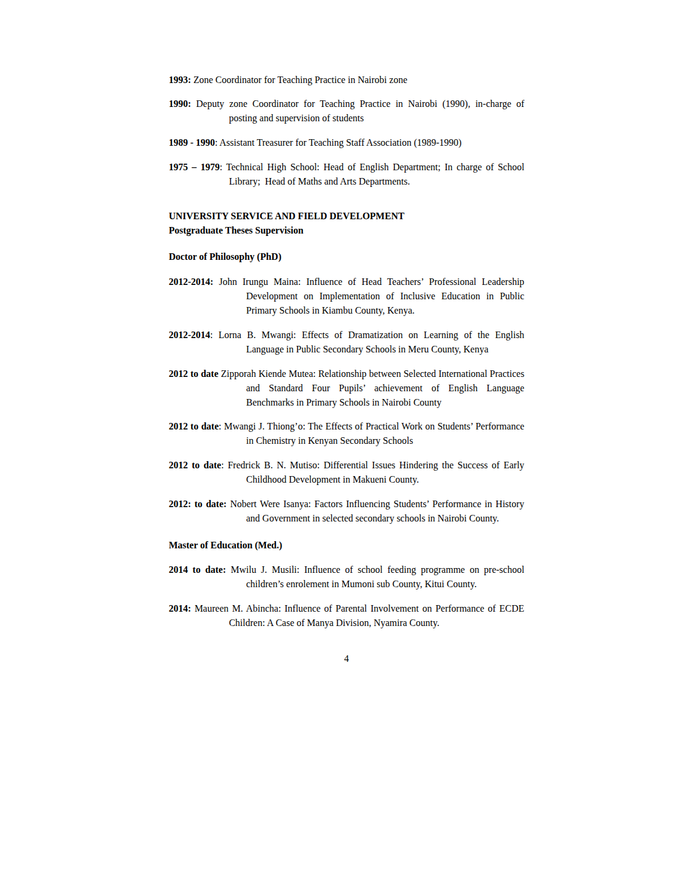1993: Zone Coordinator for Teaching Practice in Nairobi zone
1990: Deputy zone Coordinator for Teaching Practice in Nairobi (1990), in-charge of posting and supervision of students
1989 - 1990: Assistant Treasurer for Teaching Staff Association (1989-1990)
1975 – 1979: Technical High School: Head of English Department; In charge of School Library; Head of Maths and Arts Departments.
UNIVERSITY SERVICE AND FIELD DEVELOPMENT
Postgraduate Theses Supervision
Doctor of Philosophy (PhD)
2012-2014: John Irungu Maina: Influence of Head Teachers’ Professional Leadership Development on Implementation of Inclusive Education in Public Primary Schools in Kiambu County, Kenya.
2012-2014: Lorna B. Mwangi: Effects of Dramatization on Learning of the English Language in Public Secondary Schools in Meru County, Kenya
2012 to date Zipporah Kiende Mutea: Relationship between Selected International Practices and Standard Four Pupils’ achievement of English Language Benchmarks in Primary Schools in Nairobi County
2012 to date: Mwangi J. Thiong’o: The Effects of Practical Work on Students’ Performance in Chemistry in Kenyan Secondary Schools
2012 to date: Fredrick B. N. Mutiso: Differential Issues Hindering the Success of Early Childhood Development in Makueni County.
2012: to date: Nobert Were Isanya: Factors Influencing Students’ Performance in History and Government in selected secondary schools in Nairobi County.
Master of Education (Med.)
2014 to date: Mwilu J. Musili: Influence of school feeding programme on pre-school children’s enrolement in Mumoni sub County, Kitui County.
2014: Maureen M. Abincha: Influence of Parental Involvement on Performance of ECDE Children: A Case of Manya Division, Nyamira County.
4